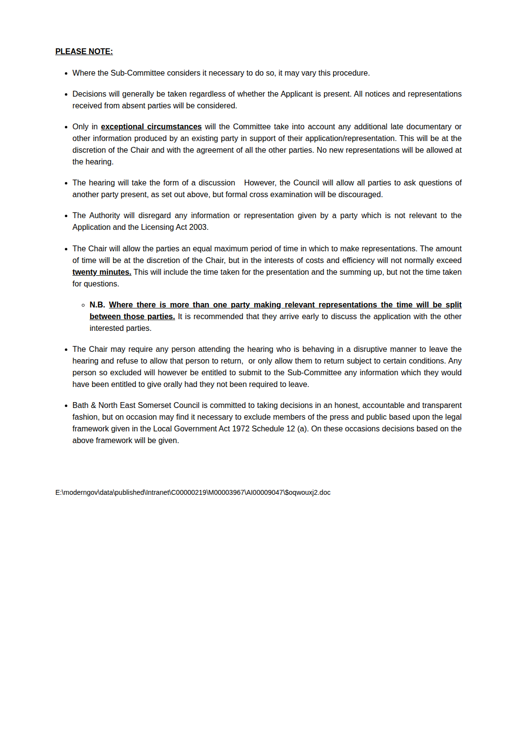PLEASE NOTE:
Where the Sub-Committee considers it necessary to do so, it may vary this procedure.
Decisions will generally be taken regardless of whether the Applicant is present. All notices and representations received from absent parties will be considered.
Only in exceptional circumstances will the Committee take into account any additional late documentary or other information produced by an existing party in support of their application/representation. This will be at the discretion of the Chair and with the agreement of all the other parties. No new representations will be allowed at the hearing.
The hearing will take the form of a discussion However, the Council will allow all parties to ask questions of another party present, as set out above, but formal cross examination will be discouraged.
The Authority will disregard any information or representation given by a party which is not relevant to the Application and the Licensing Act 2003.
The Chair will allow the parties an equal maximum period of time in which to make representations. The amount of time will be at the discretion of the Chair, but in the interests of costs and efficiency will not normally exceed twenty minutes. This will include the time taken for the presentation and the summing up, but not the time taken for questions.
N.B. Where there is more than one party making relevant representations the time will be split between those parties. It is recommended that they arrive early to discuss the application with the other interested parties.
The Chair may require any person attending the hearing who is behaving in a disruptive manner to leave the hearing and refuse to allow that person to return, or only allow them to return subject to certain conditions. Any person so excluded will however be entitled to submit to the Sub-Committee any information which they would have been entitled to give orally had they not been required to leave.
Bath & North East Somerset Council is committed to taking decisions in an honest, accountable and transparent fashion, but on occasion may find it necessary to exclude members of the press and public based upon the legal framework given in the Local Government Act 1972 Schedule 12 (a). On these occasions decisions based on the above framework will be given.
E:\moderngov\data\published\Intranet\C00000219\M00003967\AI00009047\$oqwouxj2.doc